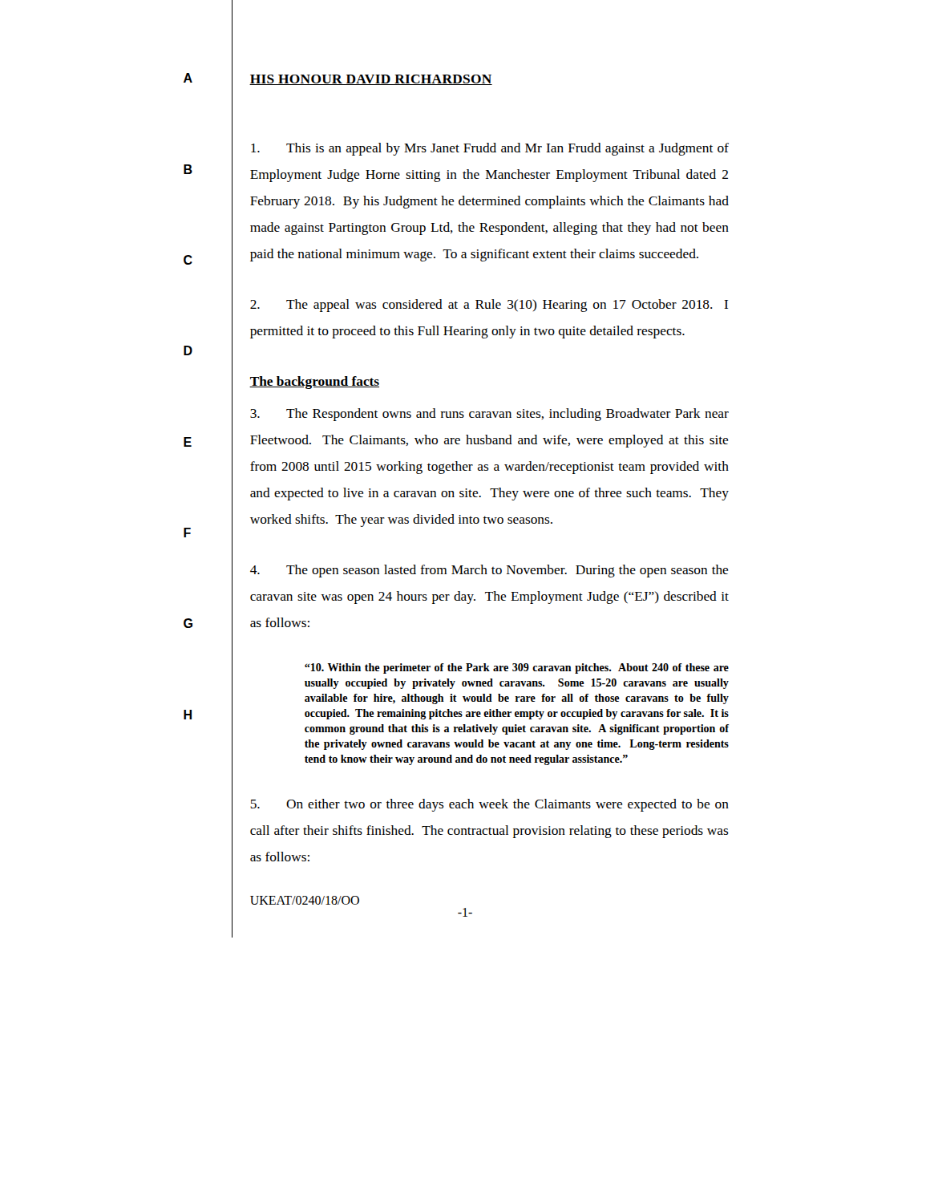A B C D E F G H
HIS HONOUR DAVID RICHARDSON
1. This is an appeal by Mrs Janet Frudd and Mr Ian Frudd against a Judgment of Employment Judge Horne sitting in the Manchester Employment Tribunal dated 2 February 2018. By his Judgment he determined complaints which the Claimants had made against Partington Group Ltd, the Respondent, alleging that they had not been paid the national minimum wage. To a significant extent their claims succeeded.
2. The appeal was considered at a Rule 3(10) Hearing on 17 October 2018. I permitted it to proceed to this Full Hearing only in two quite detailed respects.
The background facts
3. The Respondent owns and runs caravan sites, including Broadwater Park near Fleetwood. The Claimants, who are husband and wife, were employed at this site from 2008 until 2015 working together as a warden/receptionist team provided with and expected to live in a caravan on site. They were one of three such teams. They worked shifts. The year was divided into two seasons.
4. The open season lasted from March to November. During the open season the caravan site was open 24 hours per day. The Employment Judge (“EJ”) described it as follows:
“10. Within the perimeter of the Park are 309 caravan pitches. About 240 of these are usually occupied by privately owned caravans. Some 15-20 caravans are usually available for hire, although it would be rare for all of those caravans to be fully occupied. The remaining pitches are either empty or occupied by caravans for sale. It is common ground that this is a relatively quiet caravan site. A significant proportion of the privately owned caravans would be vacant at any one time. Long-term residents tend to know their way around and do not need regular assistance.”
5. On either two or three days each week the Claimants were expected to be on call after their shifts finished. The contractual provision relating to these periods was as follows:
UKEAT/0240/18/OO
-1-